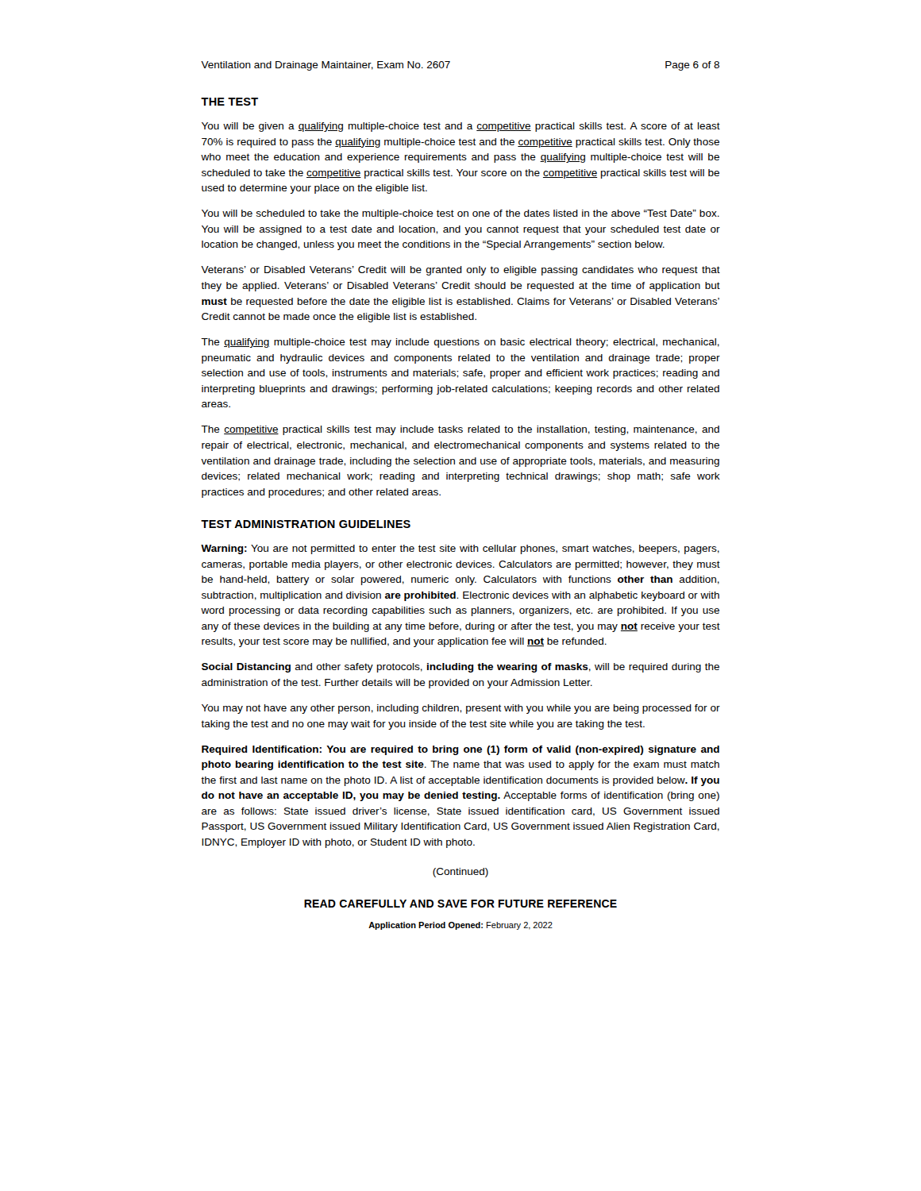Ventilation and Drainage Maintainer, Exam No. 2607
Page 6 of 8
THE TEST
You will be given a qualifying multiple-choice test and a competitive practical skills test. A score of at least 70% is required to pass the qualifying multiple-choice test and the competitive practical skills test. Only those who meet the education and experience requirements and pass the qualifying multiple-choice test will be scheduled to take the competitive practical skills test. Your score on the competitive practical skills test will be used to determine your place on the eligible list.
You will be scheduled to take the multiple-choice test on one of the dates listed in the above “Test Date” box. You will be assigned to a test date and location, and you cannot request that your scheduled test date or location be changed, unless you meet the conditions in the “Special Arrangements” section below.
Veterans’ or Disabled Veterans’ Credit will be granted only to eligible passing candidates who request that they be applied. Veterans’ or Disabled Veterans’ Credit should be requested at the time of application but must be requested before the date the eligible list is established. Claims for Veterans’ or Disabled Veterans’ Credit cannot be made once the eligible list is established.
The qualifying multiple-choice test may include questions on basic electrical theory; electrical, mechanical, pneumatic and hydraulic devices and components related to the ventilation and drainage trade; proper selection and use of tools, instruments and materials; safe, proper and efficient work practices; reading and interpreting blueprints and drawings; performing job-related calculations; keeping records and other related areas.
The competitive practical skills test may include tasks related to the installation, testing, maintenance, and repair of electrical, electronic, mechanical, and electromechanical components and systems related to the ventilation and drainage trade, including the selection and use of appropriate tools, materials, and measuring devices; related mechanical work; reading and interpreting technical drawings; shop math; safe work practices and procedures; and other related areas.
TEST ADMINISTRATION GUIDELINES
Warning: You are not permitted to enter the test site with cellular phones, smart watches, beepers, pagers, cameras, portable media players, or other electronic devices. Calculators are permitted; however, they must be hand-held, battery or solar powered, numeric only. Calculators with functions other than addition, subtraction, multiplication and division are prohibited. Electronic devices with an alphabetic keyboard or with word processing or data recording capabilities such as planners, organizers, etc. are prohibited. If you use any of these devices in the building at any time before, during or after the test, you may not receive your test results, your test score may be nullified, and your application fee will not be refunded.
Social Distancing and other safety protocols, including the wearing of masks, will be required during the administration of the test. Further details will be provided on your Admission Letter.
You may not have any other person, including children, present with you while you are being processed for or taking the test and no one may wait for you inside of the test site while you are taking the test.
Required Identification: You are required to bring one (1) form of valid (non-expired) signature and photo bearing identification to the test site. The name that was used to apply for the exam must match the first and last name on the photo ID. A list of acceptable identification documents is provided below. If you do not have an acceptable ID, you may be denied testing. Acceptable forms of identification (bring one) are as follows: State issued driver’s license, State issued identification card, US Government issued Passport, US Government issued Military Identification Card, US Government issued Alien Registration Card, IDNYC, Employer ID with photo, or Student ID with photo.
(Continued)
READ CAREFULLY AND SAVE FOR FUTURE REFERENCE
Application Period Opened: February 2, 2022